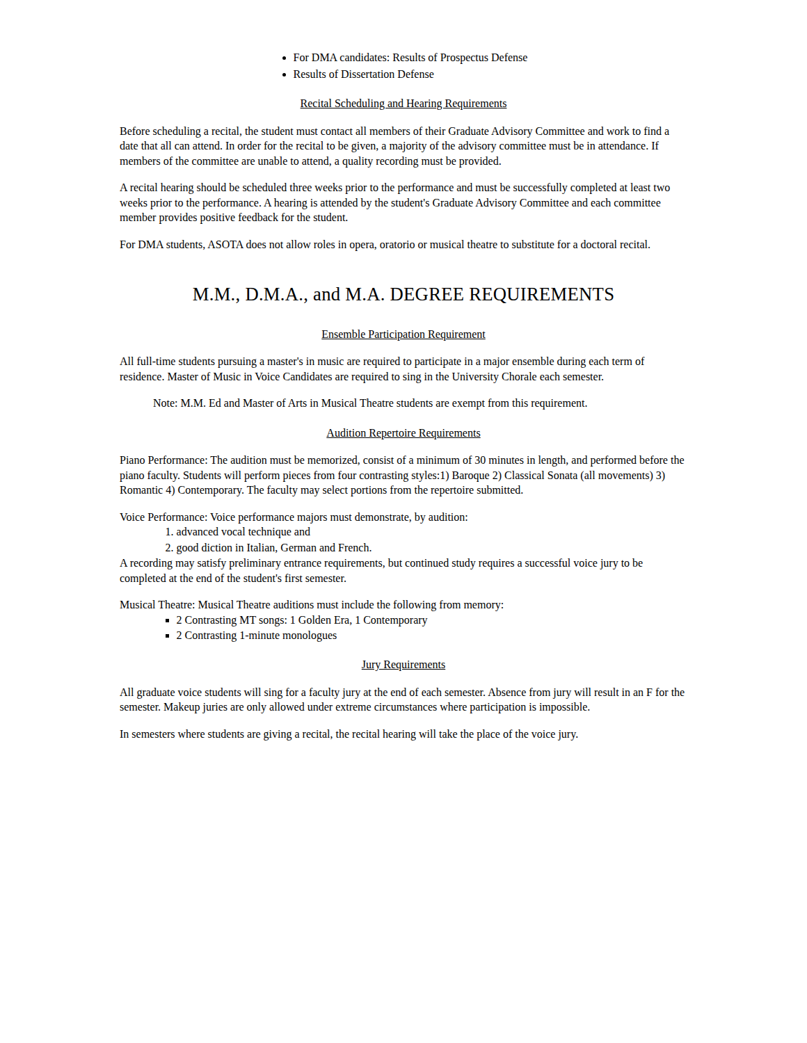For DMA candidates: Results of Prospectus Defense
Results of Dissertation Defense
Recital Scheduling and Hearing Requirements
Before scheduling a recital, the student must contact all members of their Graduate Advisory Committee and work to find a date that all can attend. In order for the recital to be given, a majority of the advisory committee must be in attendance. If members of the committee are unable to attend, a quality recording must be provided.
A recital hearing should be scheduled three weeks prior to the performance and must be successfully completed at least two weeks prior to the performance. A hearing is attended by the student's Graduate Advisory Committee and each committee member provides positive feedback for the student.
For DMA students, ASOTA does not allow roles in opera, oratorio or musical theatre to substitute for a doctoral recital.
M.M., D.M.A., and M.A. DEGREE REQUIREMENTS
Ensemble Participation Requirement
All full-time students pursuing a master's in music are required to participate in a major ensemble during each term of residence. Master of Music in Voice Candidates are required to sing in the University Chorale each semester.
Note: M.M. Ed and Master of Arts in Musical Theatre students are exempt from this requirement.
Audition Repertoire Requirements
Piano Performance: The audition must be memorized, consist of a minimum of 30 minutes in length, and performed before the piano faculty. Students will perform pieces from four contrasting styles:1) Baroque 2) Classical Sonata (all movements) 3) Romantic 4) Contemporary. The faculty may select portions from the repertoire submitted.
Voice Performance: Voice performance majors must demonstrate, by audition:
advanced vocal technique and
good diction in Italian, German and French.
A recording may satisfy preliminary entrance requirements, but continued study requires a successful voice jury to be completed at the end of the student's first semester.
Musical Theatre: Musical Theatre auditions must include the following from memory:
2 Contrasting MT songs: 1 Golden Era, 1 Contemporary
2 Contrasting 1-minute monologues
Jury Requirements
All graduate voice students will sing for a faculty jury at the end of each semester. Absence from jury will result in an F for the semester. Makeup juries are only allowed under extreme circumstances where participation is impossible.
In semesters where students are giving a recital, the recital hearing will take the place of the voice jury.